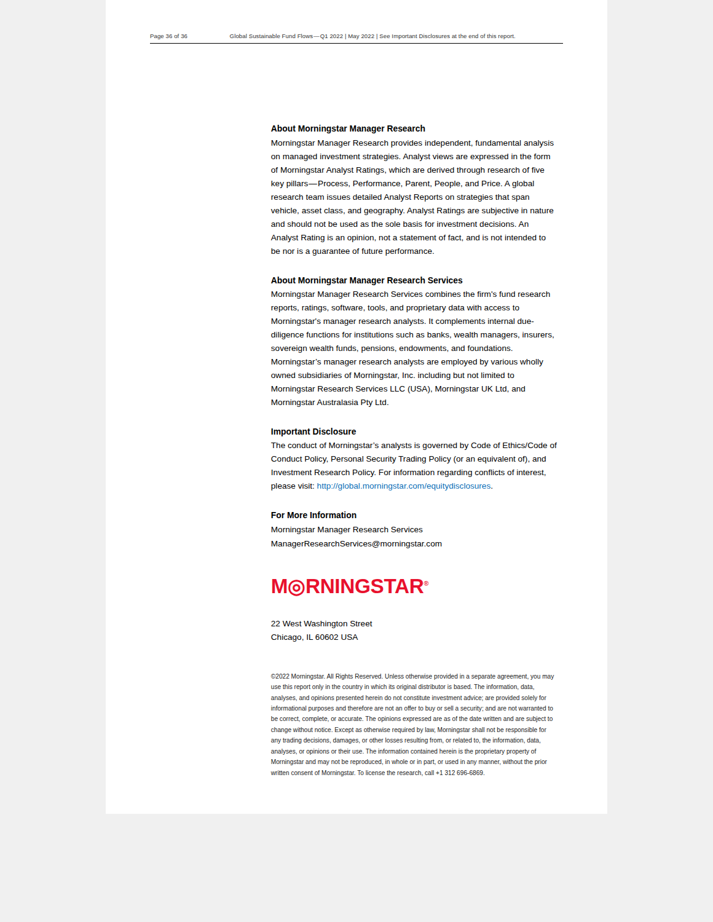Page 36 of 36
Global Sustainable Fund Flows — Q1 2022 | May 2022 | See Important Disclosures at the end of this report.
About Morningstar Manager Research
Morningstar Manager Research provides independent, fundamental analysis on managed investment strategies. Analyst views are expressed in the form of Morningstar Analyst Ratings, which are derived through research of five key pillars — Process, Performance, Parent, People, and Price. A global research team issues detailed Analyst Reports on strategies that span vehicle, asset class, and geography. Analyst Ratings are subjective in nature and should not be used as the sole basis for investment decisions. An Analyst Rating is an opinion, not a statement of fact, and is not intended to be nor is a guarantee of future performance.
About Morningstar Manager Research Services
Morningstar Manager Research Services combines the firm's fund research reports, ratings, software, tools, and proprietary data with access to Morningstar's manager research analysts. It complements internal due-diligence functions for institutions such as banks, wealth managers, insurers, sovereign wealth funds, pensions, endowments, and foundations. Morningstar’s manager research analysts are employed by various wholly owned subsidiaries of Morningstar, Inc. including but not limited to Morningstar Research Services LLC (USA), Morningstar UK Ltd, and Morningstar Australasia Pty Ltd.
Important Disclosure
The conduct of Morningstar’s analysts is governed by Code of Ethics/Code of Conduct Policy, Personal Security Trading Policy (or an equivalent of), and Investment Research Policy. For information regarding conflicts of interest, please visit: http://global.morningstar.com/equitydisclosures.
For More Information
Morningstar Manager Research Services
ManagerResearchServices@morningstar.com
M◎RNINGSTAR®
22 West Washington Street
Chicago, IL 60602 USA
©2022 Morningstar. All Rights Reserved. Unless otherwise provided in a separate agreement, you may use this report only in the country in which its original distributor is based. The information, data, analyses, and opinions presented herein do not constitute investment advice; are provided solely for informational purposes and therefore are not an offer to buy or sell a security; and are not warranted to be correct, complete, or accurate. The opinions expressed are as of the date written and are subject to change without notice. Except as otherwise required by law, Morningstar shall not be responsible for any trading decisions, damages, or other losses resulting from, or related to, the information, data, analyses, or opinions or their use. The information contained herein is the proprietary property of Morningstar and may not be reproduced, in whole or in part, or used in any manner, without the prior written consent of Morningstar. To license the research, call +1 312 696-6869.